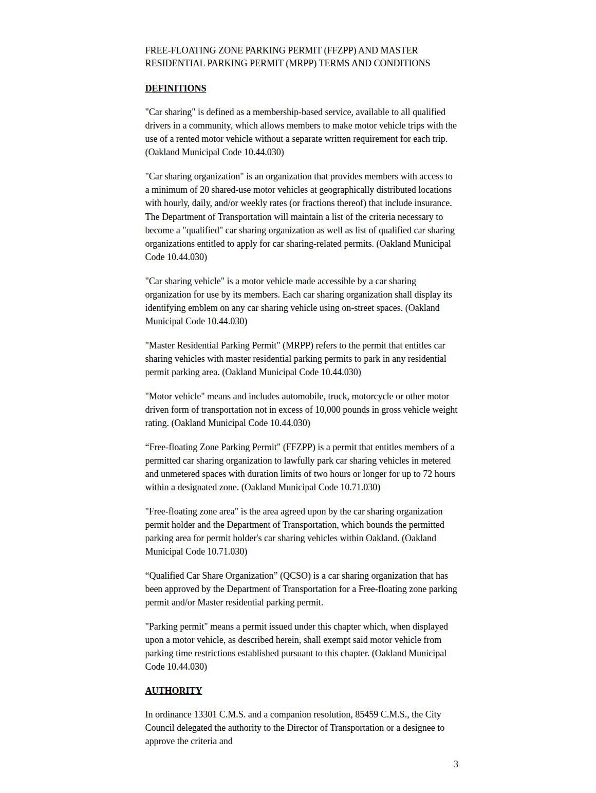Free-Floating Zone Parking Permit (FFZPP) and Master Residential Parking Permit (MRPP) Terms and Conditions
Definitions
"Car sharing" is defined as a membership-based service, available to all qualified drivers in a community, which allows members to make motor vehicle trips with the use of a rented motor vehicle without a separate written requirement for each trip. (Oakland Municipal Code 10.44.030)
"Car sharing organization" is an organization that provides members with access to a minimum of 20 shared-use motor vehicles at geographically distributed locations with hourly, daily, and/or weekly rates (or fractions thereof) that include insurance. The Department of Transportation will maintain a list of the criteria necessary to become a "qualified" car sharing organization as well as list of qualified car sharing organizations entitled to apply for car sharing-related permits. (Oakland Municipal Code 10.44.030)
"Car sharing vehicle" is a motor vehicle made accessible by a car sharing organization for use by its members. Each car sharing organization shall display its identifying emblem on any car sharing vehicle using on-street spaces. (Oakland Municipal Code 10.44.030)
"Master Residential Parking Permit" (MRPP) refers to the permit that entitles car sharing vehicles with master residential parking permits to park in any residential permit parking area. (Oakland Municipal Code 10.44.030)
"Motor vehicle" means and includes automobile, truck, motorcycle or other motor driven form of transportation not in excess of 10,000 pounds in gross vehicle weight rating. (Oakland Municipal Code 10.44.030)
“Free-floating Zone Parking Permit" (FFZPP) is a permit that entitles members of a permitted car sharing organization to lawfully park car sharing vehicles in metered and unmetered spaces with duration limits of two hours or longer for up to 72 hours within a designated zone. (Oakland Municipal Code 10.71.030)
"Free-floating zone area" is the area agreed upon by the car sharing organization permit holder and the Department of Transportation, which bounds the permitted parking area for permit holder's car sharing vehicles within Oakland. (Oakland Municipal Code 10.71.030)
“Qualified Car Share Organization” (QCSO) is a car sharing organization that has been approved by the Department of Transportation for a Free-floating zone parking permit and/or Master residential parking permit.
"Parking permit" means a permit issued under this chapter which, when displayed upon a motor vehicle, as described herein, shall exempt said motor vehicle from parking time restrictions established pursuant to this chapter. (Oakland Municipal Code 10.44.030)
Authority
In ordinance 13301 C.M.S. and a companion resolution, 85459 C.M.S., the City Council delegated the authority to the Director of Transportation or a designee to approve the criteria and
3